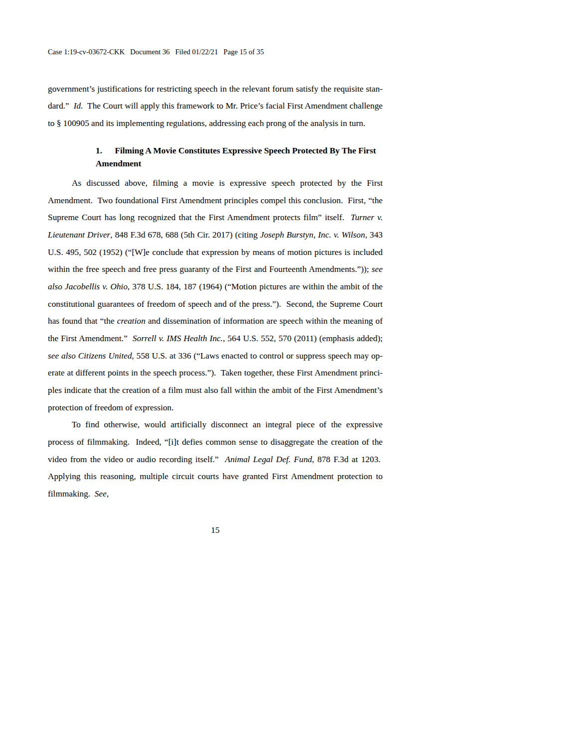Case 1:19-cv-03672-CKK Document 36 Filed 01/22/21 Page 15 of 35
government’s justifications for restricting speech in the relevant forum satisfy the requisite standard.” Id. The Court will apply this framework to Mr. Price’s facial First Amendment challenge to § 100905 and its implementing regulations, addressing each prong of the analysis in turn.
1. Filming A Movie Constitutes Expressive Speech Protected By The First Amendment
As discussed above, filming a movie is expressive speech protected by the First Amendment. Two foundational First Amendment principles compel this conclusion. First, “the Supreme Court has long recognized that the First Amendment protects film” itself. Turner v. Lieutenant Driver, 848 F.3d 678, 688 (5th Cir. 2017) (citing Joseph Burstyn, Inc. v. Wilson, 343 U.S. 495, 502 (1952) (“[W]e conclude that expression by means of motion pictures is included within the free speech and free press guaranty of the First and Fourteenth Amendments.”)); see also Jacobellis v. Ohio, 378 U.S. 184, 187 (1964) (“Motion pictures are within the ambit of the constitutional guarantees of freedom of speech and of the press.”). Second, the Supreme Court has found that “the creation and dissemination of information are speech within the meaning of the First Amendment.” Sorrell v. IMS Health Inc., 564 U.S. 552, 570 (2011) (emphasis added); see also Citizens United, 558 U.S. at 336 (“Laws enacted to control or suppress speech may operate at different points in the speech process.”). Taken together, these First Amendment principles indicate that the creation of a film must also fall within the ambit of the First Amendment’s protection of freedom of expression.
To find otherwise, would artificially disconnect an integral piece of the expressive process of filmmaking. Indeed, “[i]t defies common sense to disaggregate the creation of the video from the video or audio recording itself.” Animal Legal Def. Fund, 878 F.3d at 1203. Applying this reasoning, multiple circuit courts have granted First Amendment protection to filmmaking. See,
15